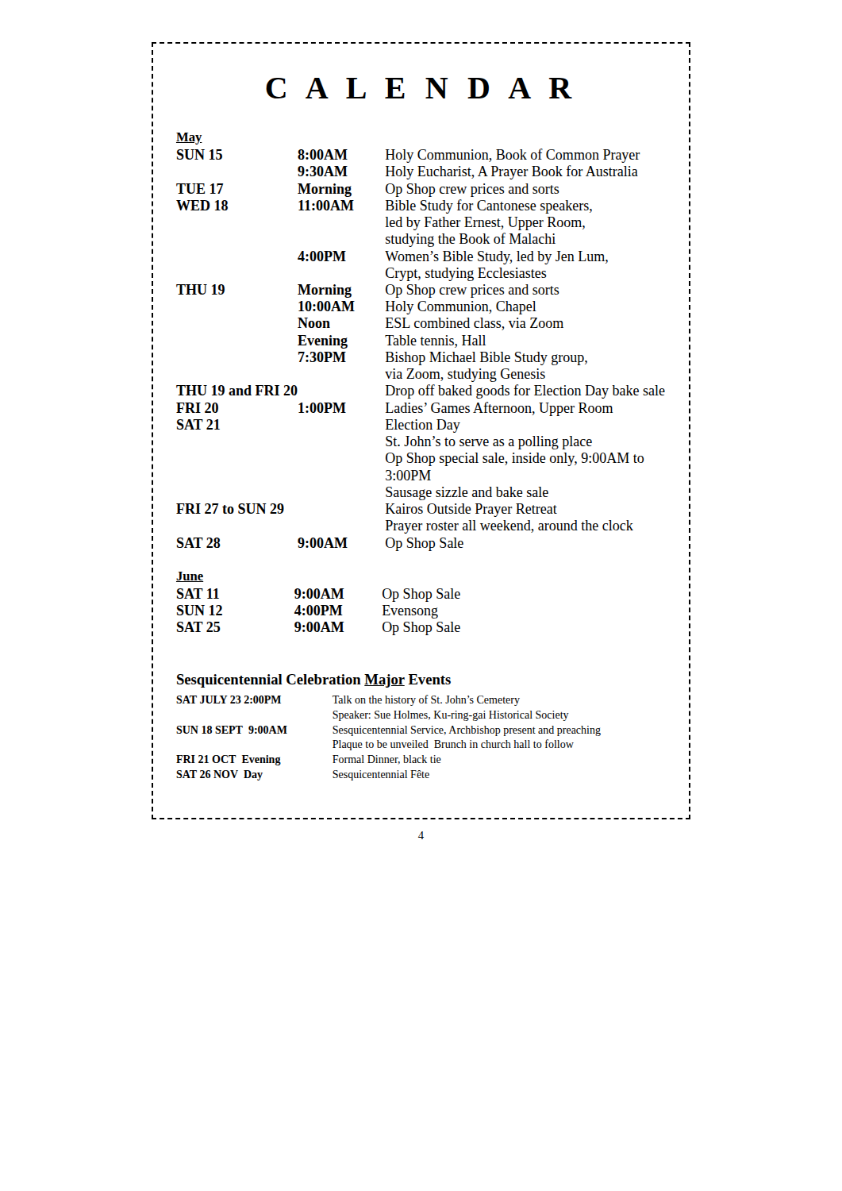C A L E N D A R
May
| SUN 15 | 8:00AM | Holy Communion, Book of Common Prayer |
| | 9:30AM | Holy Eucharist, A Prayer Book for Australia |
| TUE 17 | Morning | Op Shop crew prices and sorts |
| WED 18 | 11:00AM | Bible Study for Cantonese speakers, |
| | | led by Father Ernest, Upper Room, |
| | | studying the Book of Malachi |
| | 4:00PM | Women’s Bible Study, led by Jen Lum, |
| | | Crypt, studying Ecclesiastes |
| THU 19 | Morning | Op Shop crew prices and sorts |
| | 10:00AM | Holy Communion, Chapel |
| | Noon | ESL combined class, via Zoom |
| | Evening | Table tennis, Hall |
| | 7:30PM | Bishop Michael Bible Study group, |
| | | via Zoom, studying Genesis |
| THU 19 and FRI 20 | | Drop off baked goods for Election Day bake sale |
| FRI 20 | 1:00PM | Ladies’ Games Afternoon, Upper Room |
| SAT 21 | | Election Day |
| | | St. John’s to serve as a polling place |
| | | Op Shop special sale, inside only, 9:00AM to 3:00PM |
| | | Sausage sizzle and bake sale |
| FRI 27 to SUN 29 | | Kairos Outside Prayer Retreat |
| | | Prayer roster all weekend, around the clock |
| SAT 28 | 9:00AM | Op Shop Sale |
June
| SAT 11 | 9:00AM | Op Shop Sale |
| SUN 12 | 4:00PM | Evensong |
| SAT 25 | 9:00AM | Op Shop Sale |
Sesquicentennial Celebration Major Events
| SAT JULY 23 2:00PM | Talk on the history of St. John’s Cemetery |
| | Speaker: Sue Holmes, Ku-ring-gai Historical Society |
| SUN 18 SEPT 9:00AM | Sesquicentennial Service, Archbishop present and preaching |
| | Plaque to be unveiled Brunch in church hall to follow |
| FRI 21 OCT Evening | Formal Dinner, black tie |
| SAT 26 NOV Day | Sesquicentennial Fête |
4